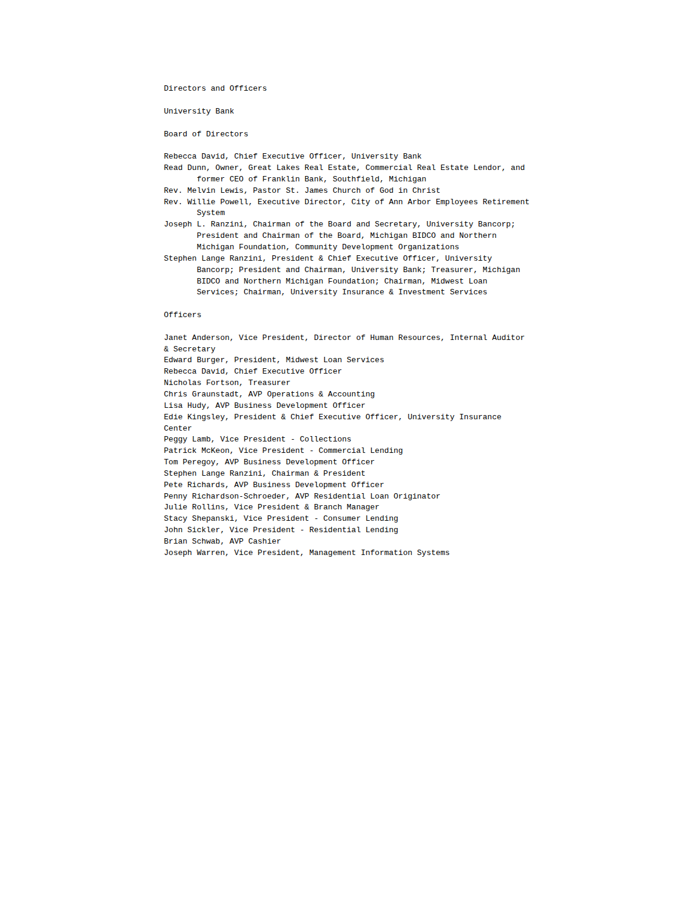Directors and Officers
University Bank
Board of Directors
Rebecca David, Chief Executive Officer, University Bank
Read Dunn, Owner, Great Lakes Real Estate, Commercial Real Estate Lendor, and former CEO of Franklin Bank, Southfield, Michigan
Rev. Melvin Lewis, Pastor St. James Church of God in Christ
Rev. Willie Powell, Executive Director, City of Ann Arbor Employees Retirement System
Joseph L. Ranzini, Chairman of the Board and Secretary, University Bancorp; President and Chairman of the Board, Michigan BIDCO and Northern Michigan Foundation, Community Development Organizations
Stephen Lange Ranzini, President & Chief Executive Officer, University Bancorp; President and Chairman, University Bank; Treasurer, Michigan BIDCO and Northern Michigan Foundation; Chairman, Midwest Loan Services; Chairman, University Insurance & Investment Services
Officers
Janet Anderson, Vice President, Director of Human Resources, Internal Auditor & Secretary
Edward Burger, President, Midwest Loan Services
Rebecca David, Chief Executive Officer
Nicholas Fortson, Treasurer
Chris Graunstadt, AVP Operations & Accounting
Lisa Hudy, AVP Business Development Officer
Edie Kingsley, President & Chief Executive Officer, University Insurance Center
Peggy Lamb, Vice President - Collections
Patrick McKeon, Vice President - Commercial Lending
Tom Peregoy, AVP Business Development Officer
Stephen Lange Ranzini, Chairman & President
Pete Richards, AVP Business Development Officer
Penny Richardson-Schroeder, AVP Residential Loan Originator
Julie Rollins, Vice President & Branch Manager
Stacy Shepanski, Vice President - Consumer Lending
John Sickler, Vice President - Residential Lending
Brian Schwab, AVP Cashier
Joseph Warren, Vice President, Management Information Systems